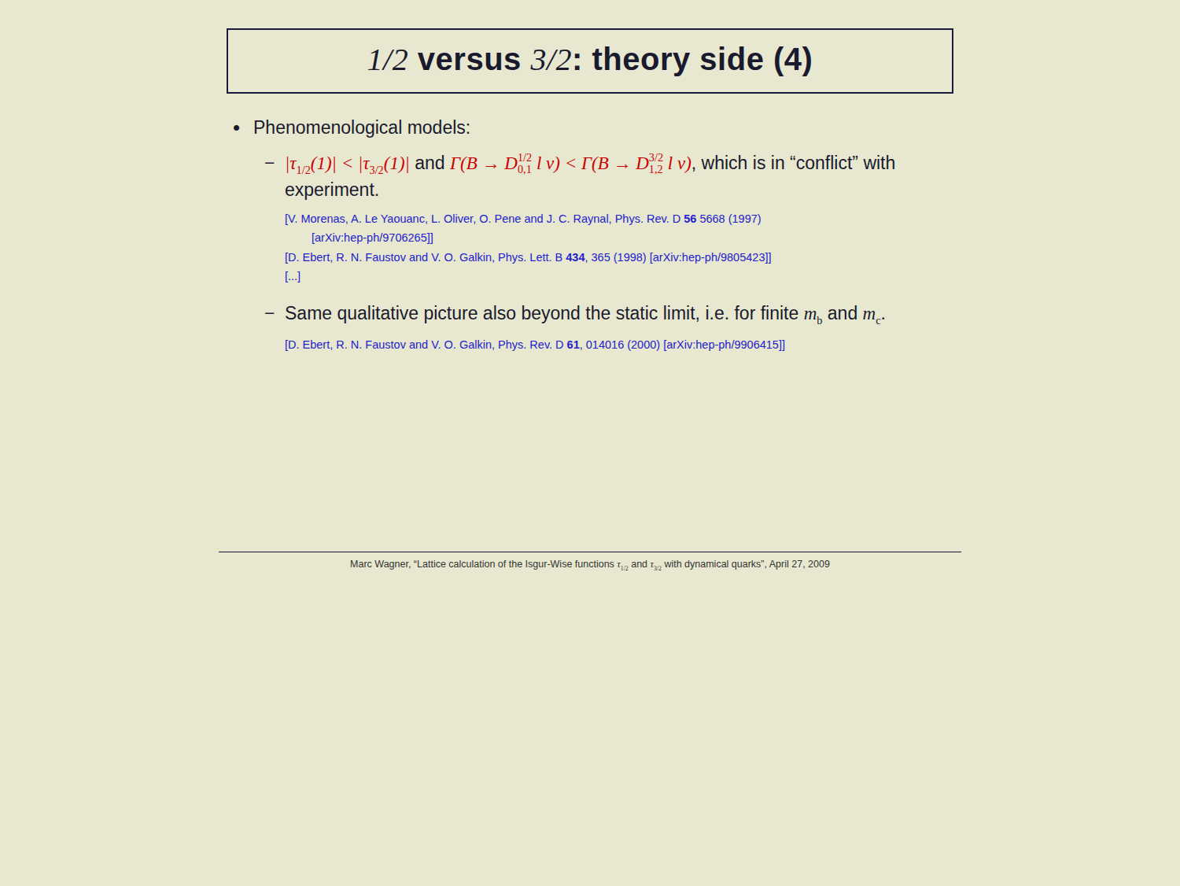1/2 versus 3/2: theory side (4)
Phenomenological models:
|τ1/2(1)| < |τ3/2(1)| and Γ(B → D1/2
0,1 l ν) < Γ(B → D3/2
1,2 l ν), which is in “conflict” with experiment.
[V. Morenas, A. Le Yaouanc, L. Oliver, O. Pene and J. C. Raynal, Phys. Rev. D 56 5668 (1997)
[arXiv:hep-ph/9706265]]
[D. Ebert, R. N. Faustov and V. O. Galkin, Phys. Lett. B 434, 365 (1998) [arXiv:hep-ph/9805423]]
[...]
Same qualitative picture also beyond the static limit, i.e. for finite mb and mc.
[D. Ebert, R. N. Faustov and V. O. Galkin, Phys. Rev. D 61, 014016 (2000) [arXiv:hep-ph/9906415]]
Marc Wagner, “Lattice calculation of the Isgur-Wise functions τ1/2 and τ3/2 with dynamical quarks”, April 27, 2009